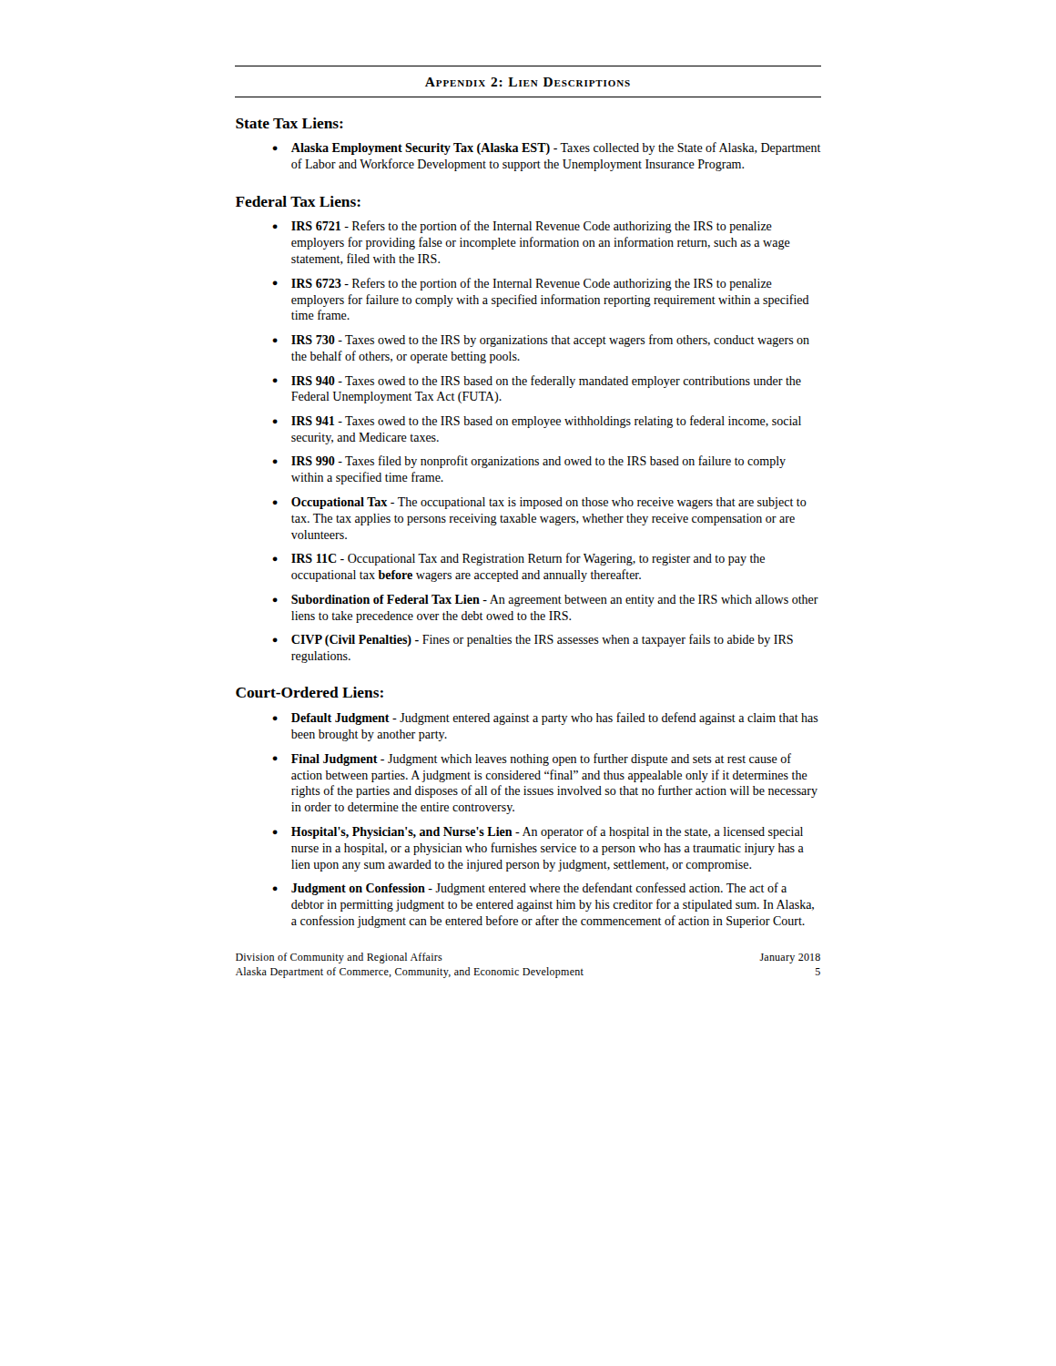Appendix 2: Lien Descriptions
State Tax Liens:
Alaska Employment Security Tax (Alaska EST) - Taxes collected by the State of Alaska, Department of Labor and Workforce Development to support the Unemployment Insurance Program.
Federal Tax Liens:
IRS 6721 - Refers to the portion of the Internal Revenue Code authorizing the IRS to penalize employers for providing false or incomplete information on an information return, such as a wage statement, filed with the IRS.
IRS 6723 - Refers to the portion of the Internal Revenue Code authorizing the IRS to penalize employers for failure to comply with a specified information reporting requirement within a specified time frame.
IRS 730 - Taxes owed to the IRS by organizations that accept wagers from others, conduct wagers on the behalf of others, or operate betting pools.
IRS 940 - Taxes owed to the IRS based on the federally mandated employer contributions under the Federal Unemployment Tax Act (FUTA).
IRS 941 - Taxes owed to the IRS based on employee withholdings relating to federal income, social security, and Medicare taxes.
IRS 990 - Taxes filed by nonprofit organizations and owed to the IRS based on failure to comply within a specified time frame.
Occupational Tax - The occupational tax is imposed on those who receive wagers that are subject to tax. The tax applies to persons receiving taxable wagers, whether they receive compensation or are volunteers.
IRS 11C - Occupational Tax and Registration Return for Wagering, to register and to pay the occupational tax before wagers are accepted and annually thereafter.
Subordination of Federal Tax Lien - An agreement between an entity and the IRS which allows other liens to take precedence over the debt owed to the IRS.
CIVP (Civil Penalties) - Fines or penalties the IRS assesses when a taxpayer fails to abide by IRS regulations.
Court-Ordered Liens:
Default Judgment - Judgment entered against a party who has failed to defend against a claim that has been brought by another party.
Final Judgment - Judgment which leaves nothing open to further dispute and sets at rest cause of action between parties. A judgment is considered “final” and thus appealable only if it determines the rights of the parties and disposes of all of the issues involved so that no further action will be necessary in order to determine the entire controversy.
Hospital's, Physician's, and Nurse's Lien - An operator of a hospital in the state, a licensed special nurse in a hospital, or a physician who furnishes service to a person who has a traumatic injury has a lien upon any sum awarded to the injured person by judgment, settlement, or compromise.
Judgment on Confession - Judgment entered where the defendant confessed action. The act of a debtor in permitting judgment to be entered against him by his creditor for a stipulated sum. In Alaska, a confession judgment can be entered before or after the commencement of action in Superior Court.
Division of Community and Regional Affairs
Alaska Department of Commerce, Community, and Economic Development
January 2018
5